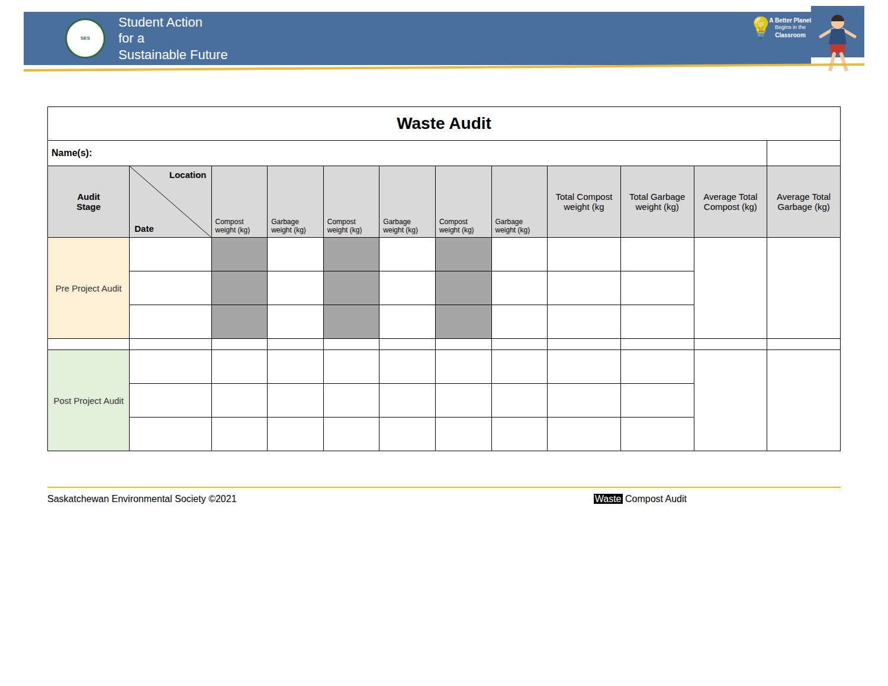SES
Student Action
for a
Sustainable Future
💡
A Better Planet
Begins in the
Classroom
| Waste Audit |
| Name(s): | |
| Audit Stage | Location Date | Compost weight (kg) | Garbage weight (kg) | Compost weight (kg) | Garbage weight (kg) | Compost weight (kg) | Garbage weight (kg) | Total Compost weight (kg | Total Garbage weight (kg) | Average Total Compost (kg) | Average Total Garbage (kg) |
| Pre Project Audit | | | | | | | | | | | |
| Post Project Audit | | | | | | | | | | | |
Saskatchewan Environmental Society ©2021
Waste Compost Audit